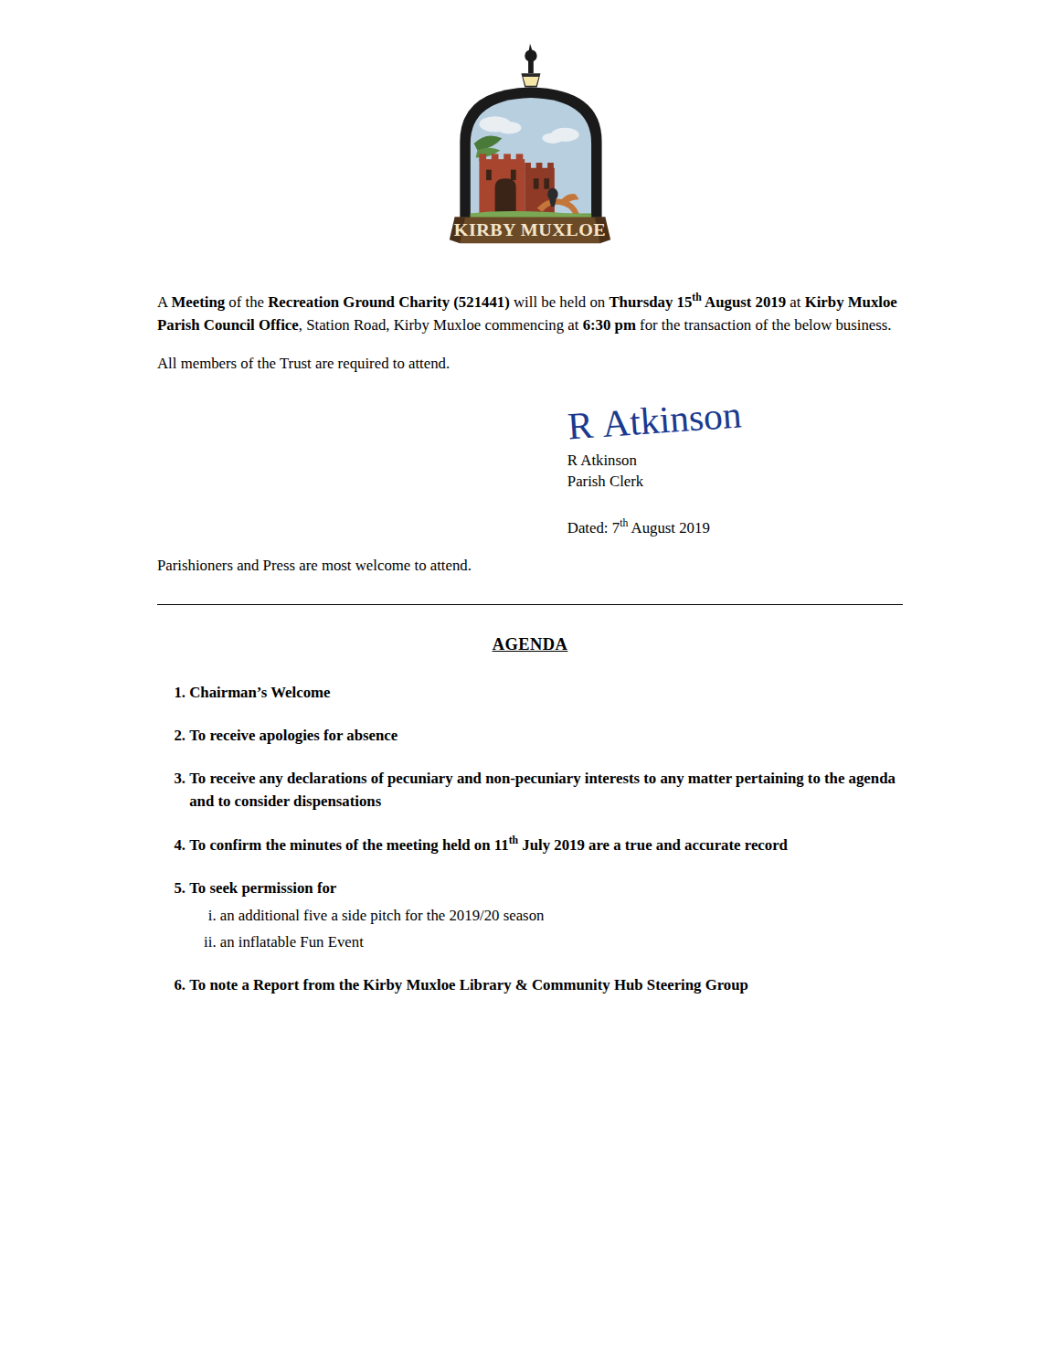KIRBY MUXLOE
A Meeting of the Recreation Ground Charity (521441) will be held on Thursday 15th August 2019 at Kirby Muxloe Parish Council Office, Station Road, Kirby Muxloe commencing at 6:30 pm for the transaction of the below business.
All members of the Trust are required to attend.
R Atkinson
R Atkinson
Parish Clerk
Dated: 7th August 2019
Parishioners and Press are most welcome to attend.
AGENDA
Chairman’s Welcome
To receive apologies for absence
To receive any declarations of pecuniary and non-pecuniary interests to any matter pertaining to the agenda and to consider dispensations
To confirm the minutes of the meeting held on 11th July 2019 are a true and accurate record
To seek permission for
an additional five a side pitch for the 2019/20 season
an inflatable Fun Event
To note a Report from the Kirby Muxloe Library & Community Hub Steering Group